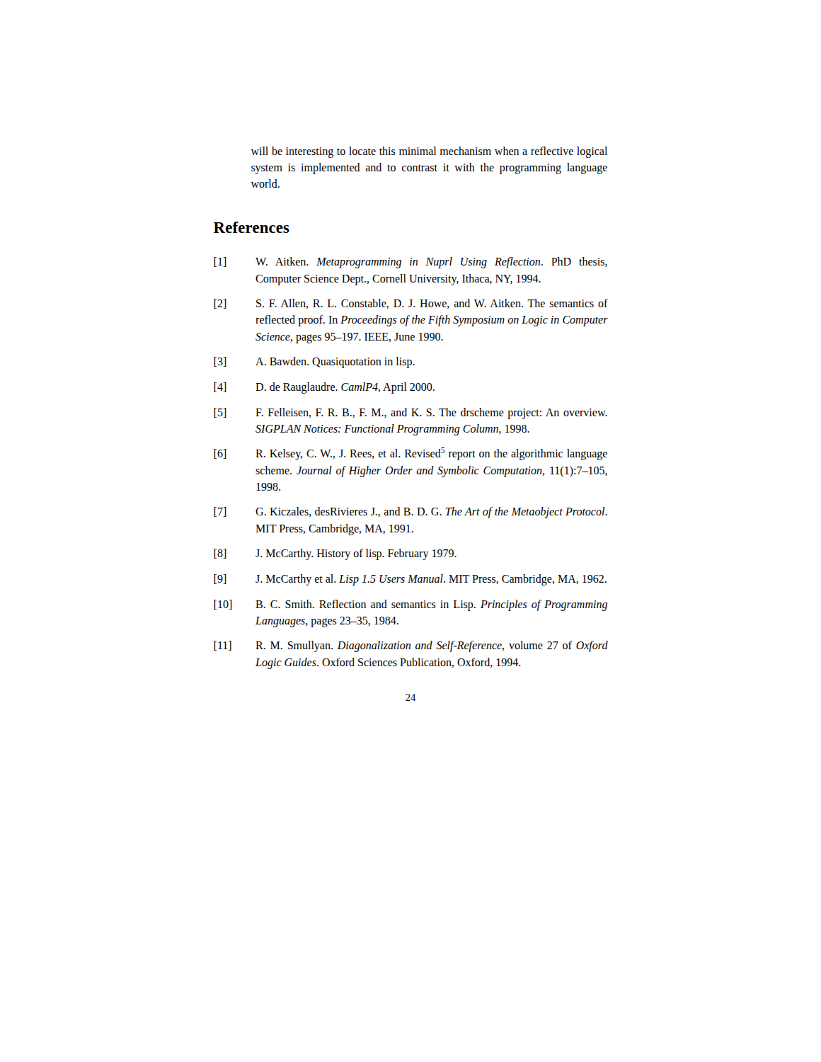will be interesting to locate this minimal mechanism when a reflective logical system is implemented and to contrast it with the programming language world.
References
[1] W. Aitken. Metaprogramming in Nuprl Using Reflection. PhD thesis, Computer Science Dept., Cornell University, Ithaca, NY, 1994.
[2] S. F. Allen, R. L. Constable, D. J. Howe, and W. Aitken. The semantics of reflected proof. In Proceedings of the Fifth Symposium on Logic in Computer Science, pages 95–197. IEEE, June 1990.
[3] A. Bawden. Quasiquotation in lisp.
[4] D. de Rauglaudre. CamlP4, April 2000.
[5] F. Felleisen, F. R. B., F. M., and K. S. The drscheme project: An overview. SIGPLAN Notices: Functional Programming Column, 1998.
[6] R. Kelsey, C. W., J. Rees, et al. Revised5 report on the algorithmic language scheme. Journal of Higher Order and Symbolic Computation, 11(1):7–105, 1998.
[7] G. Kiczales, desRivieres J., and B. D. G. The Art of the Metaobject Protocol. MIT Press, Cambridge, MA, 1991.
[8] J. McCarthy. History of lisp. February 1979.
[9] J. McCarthy et al. Lisp 1.5 Users Manual. MIT Press, Cambridge, MA, 1962.
[10] B. C. Smith. Reflection and semantics in Lisp. Principles of Programming Languages, pages 23–35, 1984.
[11] R. M. Smullyan. Diagonalization and Self-Reference, volume 27 of Oxford Logic Guides. Oxford Sciences Publication, Oxford, 1994.
24